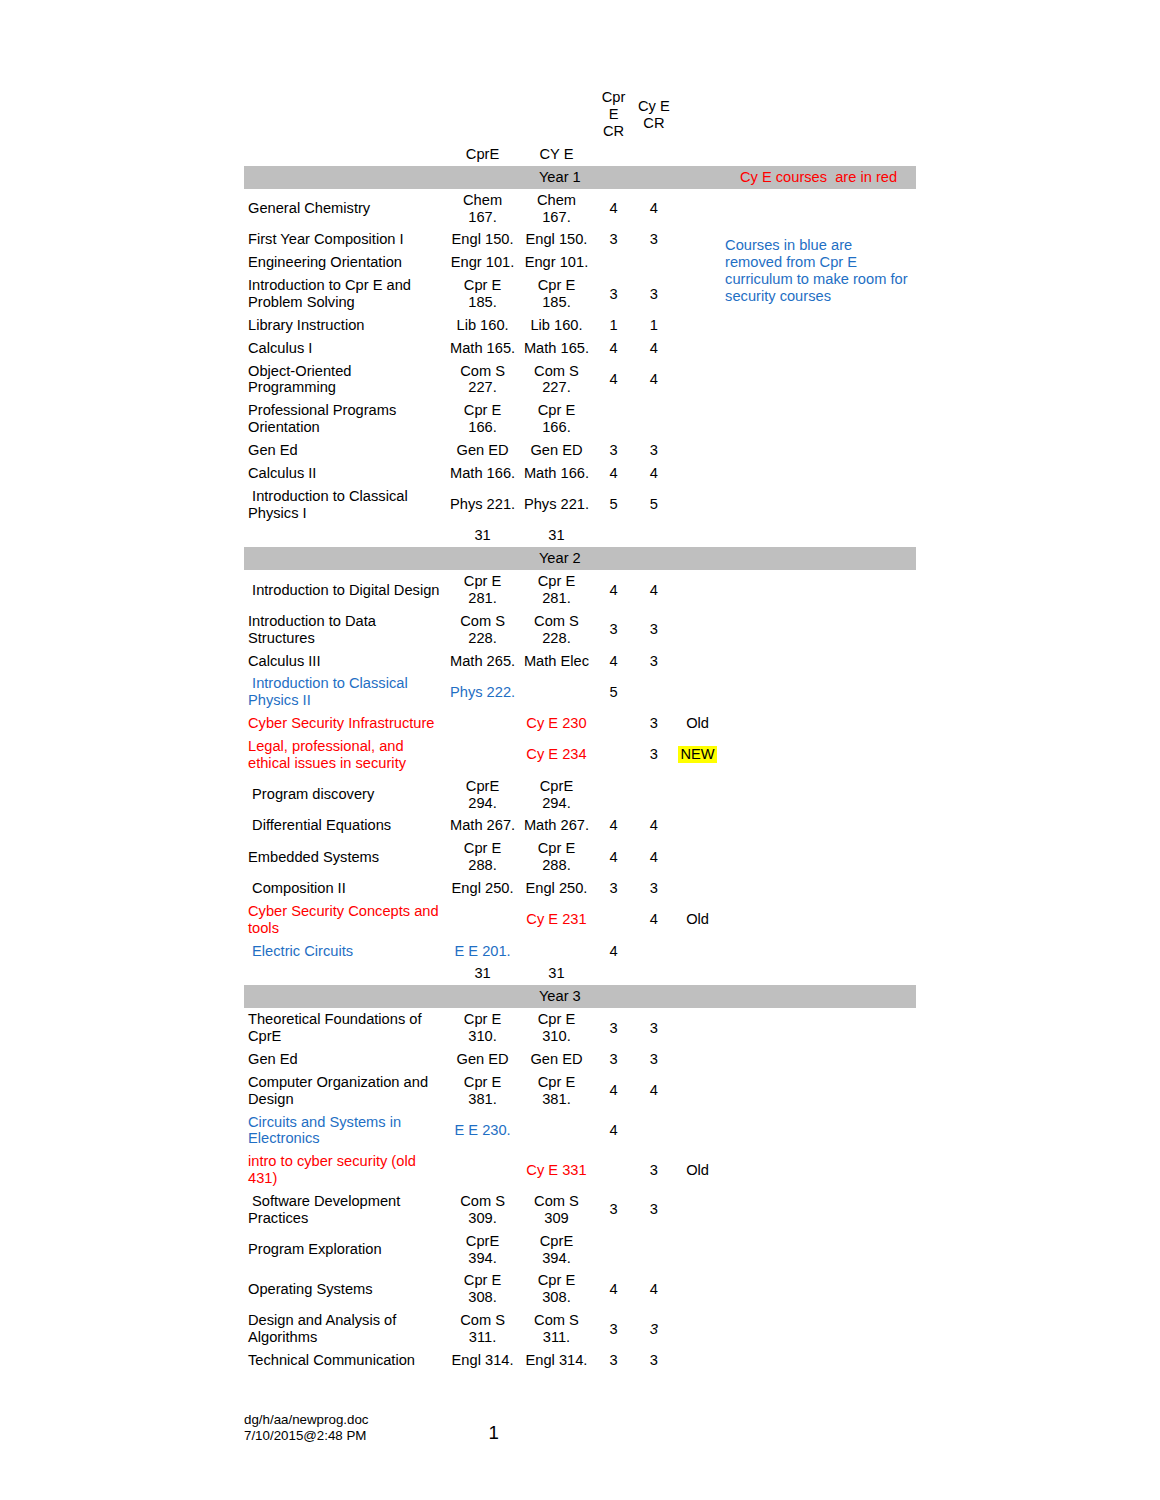| | | | Cpr E CR | Cy E CR | | |
| | CprE | CY E | | | | |
| | Year 1 | | Cy E courses are in red |
| General Chemistry | Chem 167. | Chem 167. | 4 | 4 | | |
| First Year Composition I | Engl 150. | Engl 150. | 3 | 3 | | Courses in blue are removed from Cpr E curriculum to make room for security courses |
| Engineering Orientation | Engr 101. | Engr 101. | | | |
| Introduction to Cpr E and Problem Solving | Cpr E 185. | Cpr E 185. | 3 | 3 | |
| Library Instruction | Lib 160. | Lib 160. | 1 | 1 | | |
| Calculus I | Math 165. | Math 165. | 4 | 4 | | |
| Object-Oriented Programming | Com S 227. | Com S 227. | 4 | 4 | | |
| Professional Programs Orientation | Cpr E 166. | Cpr E 166. | | | | |
| Gen Ed | Gen ED | Gen ED | 3 | 3 | | |
| Calculus II | Math 166. | Math 166. | 4 | 4 | | |
| Introduction to Classical Physics I | Phys 221. | Phys 221. | 5 | 5 | | |
| | 31 | 31 | | | | |
| | Year 2 | | |
| Introduction to Digital Design | Cpr E 281. | Cpr E 281. | 4 | 4 | | |
| Introduction to Data Structures | Com S 228. | Com S 228. | 3 | 3 | | |
| Calculus III | Math 265. | Math Elec | 4 | 3 | | |
| Introduction to Classical Physics II | Phys 222. | | 5 | | | |
| Cyber Security Infrastructure | | Cy E 230 | | 3 | Old | |
| Legal, professional, and ethical issues in security | | Cy E 234 | | 3 | NEW | |
| Program discovery | CprE 294. | CprE 294. | | | | |
| Differential Equations | Math 267. | Math 267. | 4 | 4 | | |
| Embedded Systems | Cpr E 288. | Cpr E 288. | 4 | 4 | | |
| Composition II | Engl 250. | Engl 250. | 3 | 3 | | |
| Cyber Security Concepts and tools | | Cy E 231 | | 4 | Old | |
| Electric Circuits | E E 201. | | 4 | | | |
| | 31 | 31 | | | | |
| | Year 3 | | |
| Theoretical Foundations of CprE | Cpr E 310. | Cpr E 310. | 3 | 3 | | |
| Gen Ed | Gen ED | Gen ED | 3 | 3 | | |
| Computer Organization and Design | Cpr E 381. | Cpr E 381. | 4 | 4 | | |
| Circuits and Systems in Electronics | E E 230. | | 4 | | | |
| intro to cyber security (old 431) | | Cy E 331 | | 3 | Old | |
| Software Development Practices | Com S 309. | Com S 309 | 3 | 3 | | |
| Program Exploration | CprE 394. | CprE 394. | | | | |
| Operating Systems | Cpr E 308. | Cpr E 308. | 4 | 4 | | |
| Design and Analysis of Algorithms | Com S 311. | Com S 311. | 3 | 3 | | |
| Technical Communication | Engl 314. | Engl 314. | 3 | 3 | | |
dg/h/aa/newprog.doc
7/10/2015@2:48 PM
1